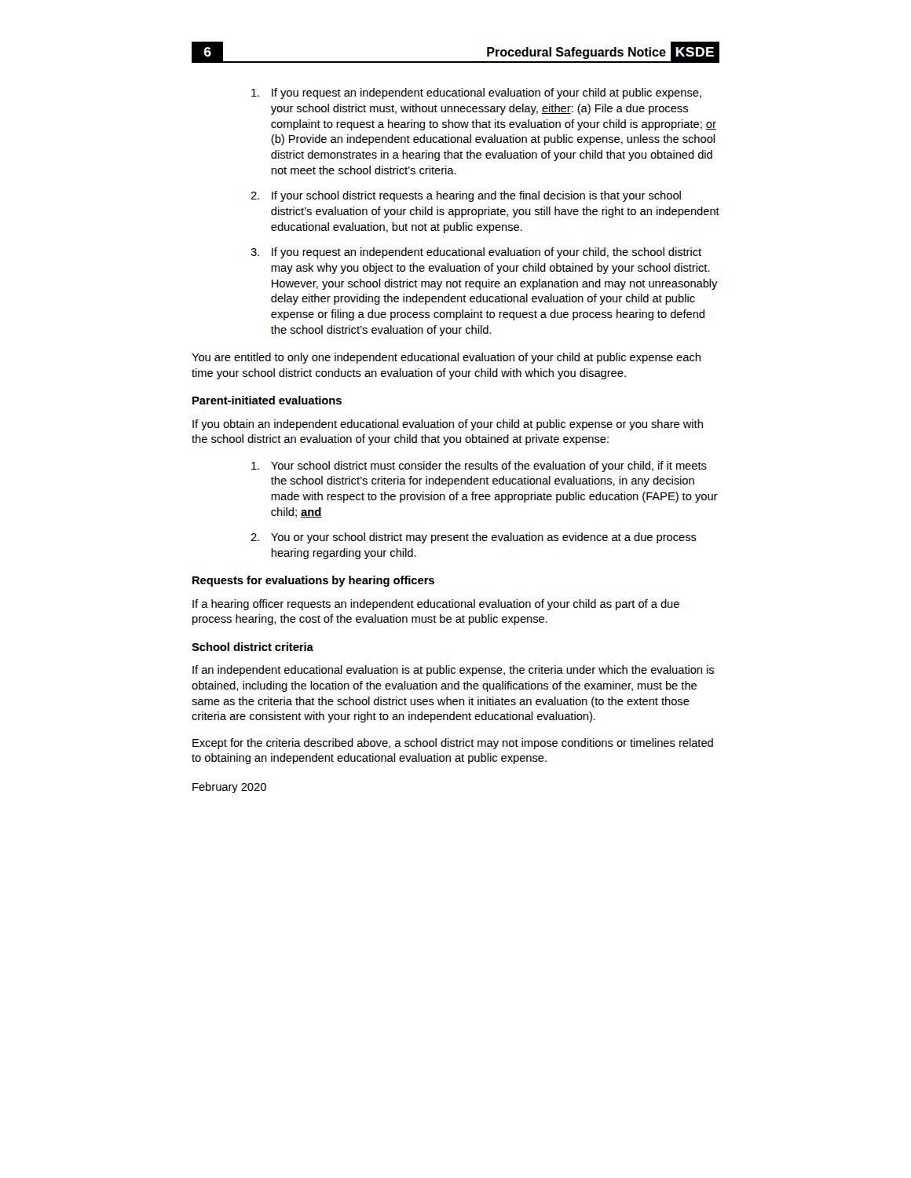6
Procedural Safeguards Notice
KSDE
If you request an independent educational evaluation of your child at public expense, your school district must, without unnecessary delay, either: (a) File a due process complaint to request a hearing to show that its evaluation of your child is appropriate; or (b) Provide an independent educational evaluation at public expense, unless the school district demonstrates in a hearing that the evaluation of your child that you obtained did not meet the school district’s criteria.
If your school district requests a hearing and the final decision is that your school district’s evaluation of your child is appropriate, you still have the right to an independent educational evaluation, but not at public expense.
If you request an independent educational evaluation of your child, the school district may ask why you object to the evaluation of your child obtained by your school district. However, your school district may not require an explanation and may not unreasonably delay either providing the independent educational evaluation of your child at public expense or filing a due process complaint to request a due process hearing to defend the school district’s evaluation of your child.
You are entitled to only one independent educational evaluation of your child at public expense each time your school district conducts an evaluation of your child with which you disagree.
Parent-initiated evaluations
If you obtain an independent educational evaluation of your child at public expense or you share with the school district an evaluation of your child that you obtained at private expense:
Your school district must consider the results of the evaluation of your child, if it meets the school district’s criteria for independent educational evaluations, in any decision made with respect to the provision of a free appropriate public education (FAPE) to your child; and
You or your school district may present the evaluation as evidence at a due process hearing regarding your child.
Requests for evaluations by hearing officers
If a hearing officer requests an independent educational evaluation of your child as part of a due process hearing, the cost of the evaluation must be at public expense.
School district criteria
If an independent educational evaluation is at public expense, the criteria under which the evaluation is obtained, including the location of the evaluation and the qualifications of the examiner, must be the same as the criteria that the school district uses when it initiates an evaluation (to the extent those criteria are consistent with your right to an independent educational evaluation).
Except for the criteria described above, a school district may not impose conditions or timelines related to obtaining an independent educational evaluation at public expense.
February 2020